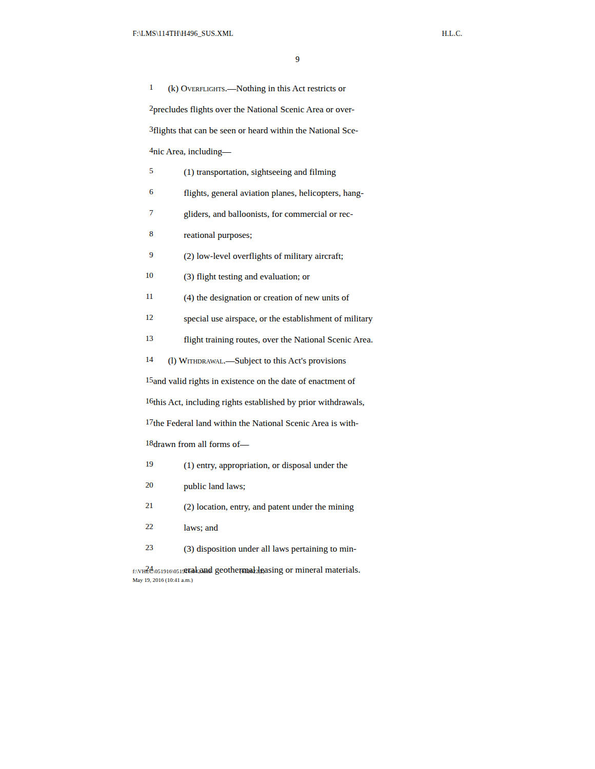F:\LMS\114TH\H496_SUS.XML
H.L.C.
9
| 1 | (k) Overflights. —Nothing in this Act restricts or |
| 2 | precludes flights over the National Scenic Area or over- |
| 3 | flights that can be seen or heard within the National Sce- |
| 4 | nic Area, including— |
| 5 | (1) transportation, sightseeing and filming |
| 6 | flights, general aviation planes, helicopters, hang- |
| 7 | gliders, and balloonists, for commercial or rec- |
| 8 | reational purposes; |
| 9 | (2) low-level overflights of military aircraft; |
| 10 | (3) flight testing and evaluation; or |
| 11 | (4) the designation or creation of new units of |
| 12 | special use airspace, or the establishment of military |
| 13 | flight training routes, over the National Scenic Area. |
| 14 | (l) Withdrawal. —Subject to this Act's provisions |
| 15 | and valid rights in existence on the date of enactment of |
| 16 | this Act, including rights established by prior withdrawals, |
| 17 | the Federal land within the National Scenic Area is with- |
| 18 | drawn from all forms of— |
| 19 | (1) entry, appropriation, or disposal under the |
| 20 | public land laws; |
| 21 | (2) location, entry, and patent under the mining |
| 22 | laws; and |
| 23 | (3) disposition under all laws pertaining to min- |
| 24 | eral and geothermal leasing or mineral materials. |
f:\VHLC\051916\051916.042.xml (632622|2)
May 19, 2016 (10:41 a.m.)